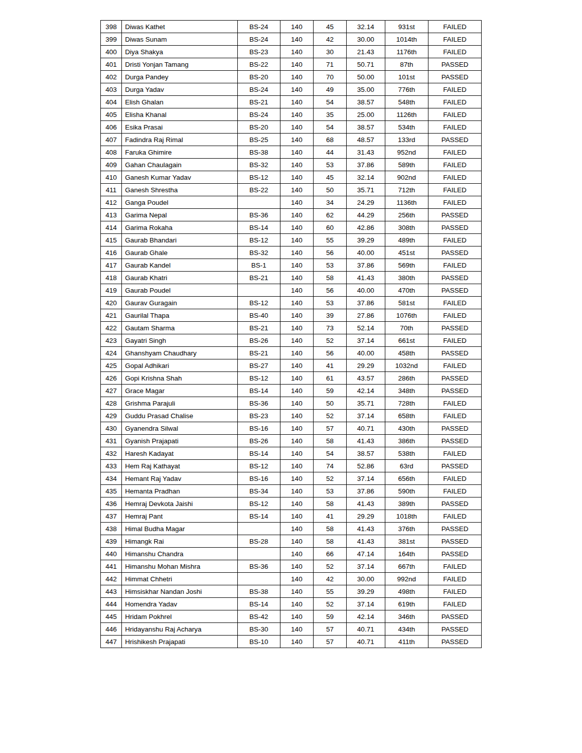| 398 | Diwas Kathet | BS-24 | 140 | 45 | 32.14 | 931st | FAILED |
| 399 | Diwas Sunam | BS-24 | 140 | 42 | 30.00 | 1014th | FAILED |
| 400 | Diya Shakya | BS-23 | 140 | 30 | 21.43 | 1176th | FAILED |
| 401 | Dristi Yonjan Tamang | BS-22 | 140 | 71 | 50.71 | 87th | PASSED |
| 402 | Durga Pandey | BS-20 | 140 | 70 | 50.00 | 101st | PASSED |
| 403 | Durga Yadav | BS-24 | 140 | 49 | 35.00 | 776th | FAILED |
| 404 | Elish Ghalan | BS-21 | 140 | 54 | 38.57 | 548th | FAILED |
| 405 | Elisha Khanal | BS-24 | 140 | 35 | 25.00 | 1126th | FAILED |
| 406 | Esika Prasai | BS-20 | 140 | 54 | 38.57 | 534th | FAILED |
| 407 | Fadindra Raj Rimal | BS-25 | 140 | 68 | 48.57 | 133rd | PASSED |
| 408 | Faruka Ghimire | BS-38 | 140 | 44 | 31.43 | 952nd | FAILED |
| 409 | Gahan Chaulagain | BS-32 | 140 | 53 | 37.86 | 589th | FAILED |
| 410 | Ganesh Kumar Yadav | BS-12 | 140 | 45 | 32.14 | 902nd | FAILED |
| 411 | Ganesh Shrestha | BS-22 | 140 | 50 | 35.71 | 712th | FAILED |
| 412 | Ganga Poudel | | 140 | 34 | 24.29 | 1136th | FAILED |
| 413 | Garima Nepal | BS-36 | 140 | 62 | 44.29 | 256th | PASSED |
| 414 | Garima Rokaha | BS-14 | 140 | 60 | 42.86 | 308th | PASSED |
| 415 | Gaurab Bhandari | BS-12 | 140 | 55 | 39.29 | 489th | FAILED |
| 416 | Gaurab Ghale | BS-32 | 140 | 56 | 40.00 | 451st | PASSED |
| 417 | Gaurab Kandel | BS-1 | 140 | 53 | 37.86 | 569th | FAILED |
| 418 | Gaurab Khatri | BS-21 | 140 | 58 | 41.43 | 380th | PASSED |
| 419 | Gaurab Poudel | | 140 | 56 | 40.00 | 470th | PASSED |
| 420 | Gaurav Guragain | BS-12 | 140 | 53 | 37.86 | 581st | FAILED |
| 421 | Gaurilal Thapa | BS-40 | 140 | 39 | 27.86 | 1076th | FAILED |
| 422 | Gautam Sharma | BS-21 | 140 | 73 | 52.14 | 70th | PASSED |
| 423 | Gayatri Singh | BS-26 | 140 | 52 | 37.14 | 661st | FAILED |
| 424 | Ghanshyam Chaudhary | BS-21 | 140 | 56 | 40.00 | 458th | PASSED |
| 425 | Gopal Adhikari | BS-27 | 140 | 41 | 29.29 | 1032nd | FAILED |
| 426 | Gopi Krishna Shah | BS-12 | 140 | 61 | 43.57 | 286th | PASSED |
| 427 | Grace Magar | BS-14 | 140 | 59 | 42.14 | 348th | PASSED |
| 428 | Grishma Parajuli | BS-36 | 140 | 50 | 35.71 | 728th | FAILED |
| 429 | Guddu Prasad Chalise | BS-23 | 140 | 52 | 37.14 | 658th | FAILED |
| 430 | Gyanendra Silwal | BS-16 | 140 | 57 | 40.71 | 430th | PASSED |
| 431 | Gyanish Prajapati | BS-26 | 140 | 58 | 41.43 | 386th | PASSED |
| 432 | Haresh Kadayat | BS-14 | 140 | 54 | 38.57 | 538th | FAILED |
| 433 | Hem Raj Kathayat | BS-12 | 140 | 74 | 52.86 | 63rd | PASSED |
| 434 | Hemant Raj Yadav | BS-16 | 140 | 52 | 37.14 | 656th | FAILED |
| 435 | Hemanta Pradhan | BS-34 | 140 | 53 | 37.86 | 590th | FAILED |
| 436 | Hemraj Devkota Jaishi | BS-12 | 140 | 58 | 41.43 | 389th | PASSED |
| 437 | Hemraj Pant | BS-14 | 140 | 41 | 29.29 | 1018th | FAILED |
| 438 | Himal Budha Magar | | 140 | 58 | 41.43 | 376th | PASSED |
| 439 | Himangk Rai | BS-28 | 140 | 58 | 41.43 | 381st | PASSED |
| 440 | Himanshu Chandra | | 140 | 66 | 47.14 | 164th | PASSED |
| 441 | Himanshu Mohan Mishra | BS-36 | 140 | 52 | 37.14 | 667th | FAILED |
| 442 | Himmat Chhetri | | 140 | 42 | 30.00 | 992nd | FAILED |
| 443 | Himsiskhar Nandan Joshi | BS-38 | 140 | 55 | 39.29 | 498th | FAILED |
| 444 | Homendra Yadav | BS-14 | 140 | 52 | 37.14 | 619th | FAILED |
| 445 | Hridam Pokhrel | BS-42 | 140 | 59 | 42.14 | 346th | PASSED |
| 446 | Hridayanshu Raj Acharya | BS-30 | 140 | 57 | 40.71 | 434th | PASSED |
| 447 | Hrishikesh Prajapati | BS-10 | 140 | 57 | 40.71 | 411th | PASSED |